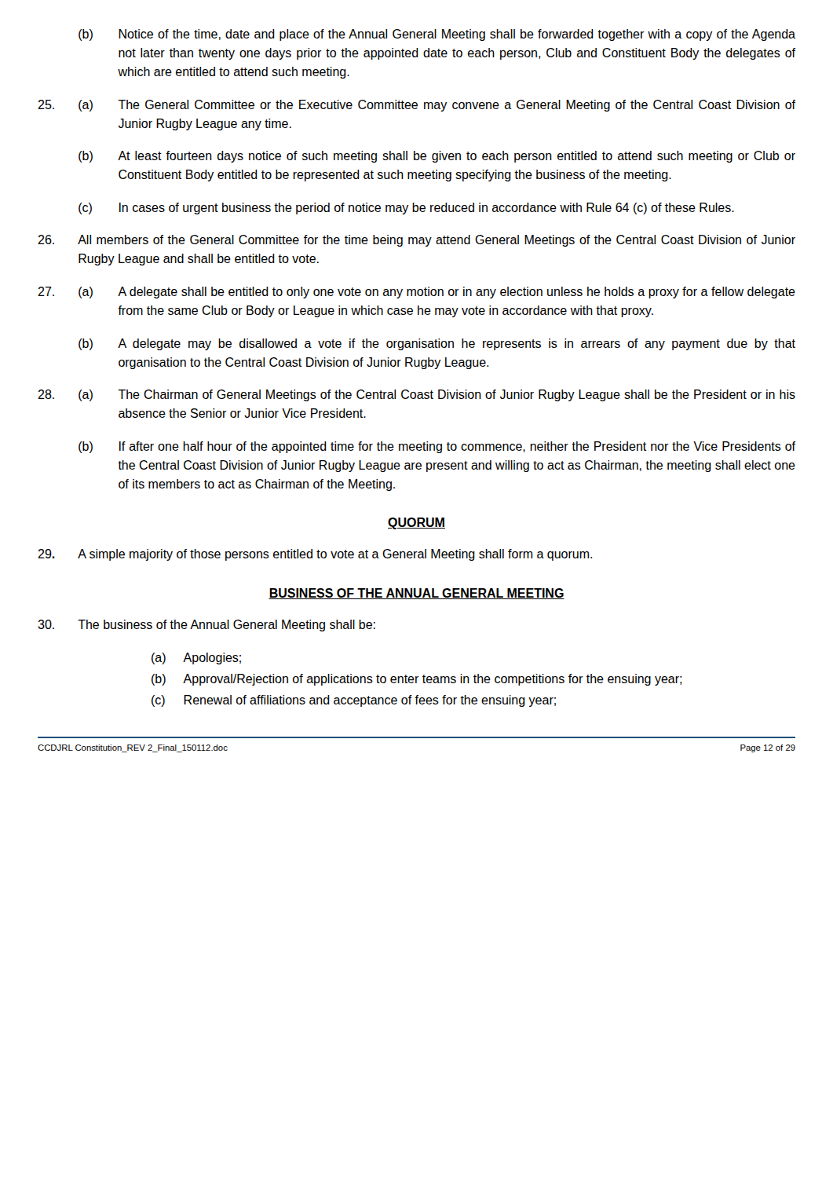(b)
Notice of the time, date and place of the Annual General Meeting shall be forwarded together with a copy of the Agenda not later than twenty one days prior to the appointed date to each person, Club and Constituent Body the delegates of which are entitled to attend such meeting.
25.
(a)
The General Committee or the Executive Committee may convene a General Meeting of the Central Coast Division of Junior Rugby League any time.
(b)
At least fourteen days notice of such meeting shall be given to each person entitled to attend such meeting or Club or Constituent Body entitled to be represented at such meeting specifying the business of the meeting.
(c)
In cases of urgent business the period of notice may be reduced in accordance with Rule 64 (c) of these Rules.
26.
All members of the General Committee for the time being may attend General Meetings of the Central Coast Division of Junior Rugby League and shall be entitled to vote.
27.
(a)
A delegate shall be entitled to only one vote on any motion or in any election unless he holds a proxy for a fellow delegate from the same Club or Body or League in which case he may vote in accordance with that proxy.
(b)
A delegate may be disallowed a vote if the organisation he represents is in arrears of any payment due by that organisation to the Central Coast Division of Junior Rugby League.
28.
(a)
The Chairman of General Meetings of the Central Coast Division of Junior Rugby League shall be the President or in his absence the Senior or Junior Vice President.
(b)
If after one half hour of the appointed time for the meeting to commence, neither the President nor the Vice Presidents of the Central Coast Division of Junior Rugby League are present and willing to act as Chairman, the meeting shall elect one of its members to act as Chairman of the Meeting.
QUORUM
29.
A simple majority of those persons entitled to vote at a General Meeting shall form a quorum.
BUSINESS OF THE ANNUAL GENERAL MEETING
30.
The business of the Annual General Meeting shall be:
(a)
Apologies;
(b)
Approval/Rejection of applications to enter teams in the competitions for the ensuing year;
(c)
Renewal of affiliations and acceptance of fees for the ensuing year;
CCDJRL Constitution_REV 2_Final_150112.doc Page 12 of 29